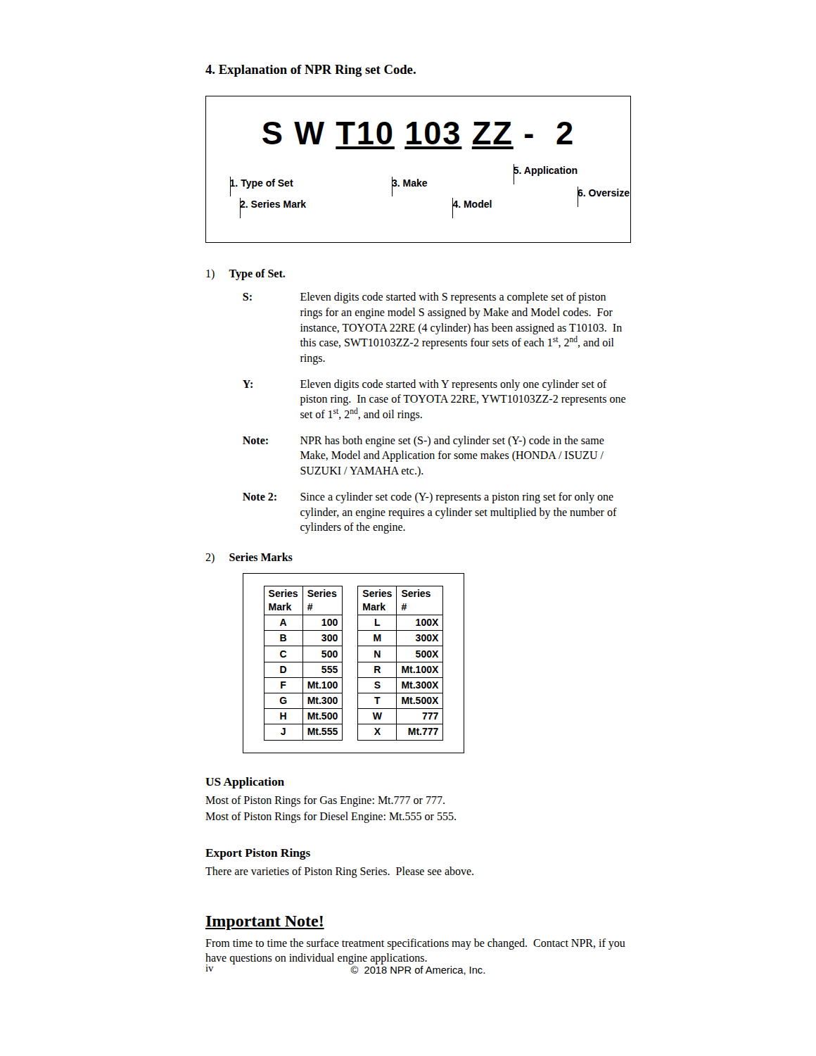4. Explanation of NPR Ring set Code.
S W T10 103 ZZ - 2
1. Type of Set 2. Series Mark 3. Make 4. Model 5. Application 6. Oversize
1) Type of Set.
S:
Eleven digits code started with S represents a complete set of piston rings for an engine model S assigned by Make and Model codes. For instance, TOYOTA 22RE (4 cylinder) has been assigned as T10103. In this case, SWT10103ZZ-2 represents four sets of each 1st, 2nd, and oil rings.
Y:
Eleven digits code started with Y represents only one cylinder set of piston ring. In case of TOYOTA 22RE, YWT10103ZZ-2 represents one set of 1st, 2nd, and oil rings.
Note:
NPR has both engine set (S-) and cylinder set (Y-) code in the same Make, Model and Application for some makes (HONDA / ISUZU / SUZUKI / YAMAHA etc.).
Note 2:
Since a cylinder set code (Y-) represents a piston ring set for only one cylinder, an engine requires a cylinder set multiplied by the number of cylinders of the engine.
2) Series Marks
| Series Mark | Series # |
| --- | --- |
| A | 100 |
| B | 300 |
| C | 500 |
| D | 555 |
| F | Mt.100 |
| G | Mt.300 |
| H | Mt.500 |
| J | Mt.555 |
| Series Mark | Series # |
| --- | --- |
| L | 100X |
| M | 300X |
| N | 500X |
| R | Mt.100X |
| S | Mt.300X |
| T | Mt.500X |
| W | 777 |
| X | Mt.777 |
US Application
Most of Piston Rings for Gas Engine: Mt.777 or 777.
Most of Piston Rings for Diesel Engine: Mt.555 or 555.
Export Piston Rings
There are varieties of Piston Ring Series. Please see above.
Important Note!
From time to time the surface treatment specifications may be changed. Contact NPR, if you have questions on individual engine applications.
iv
© 2018 NPR of America, Inc.